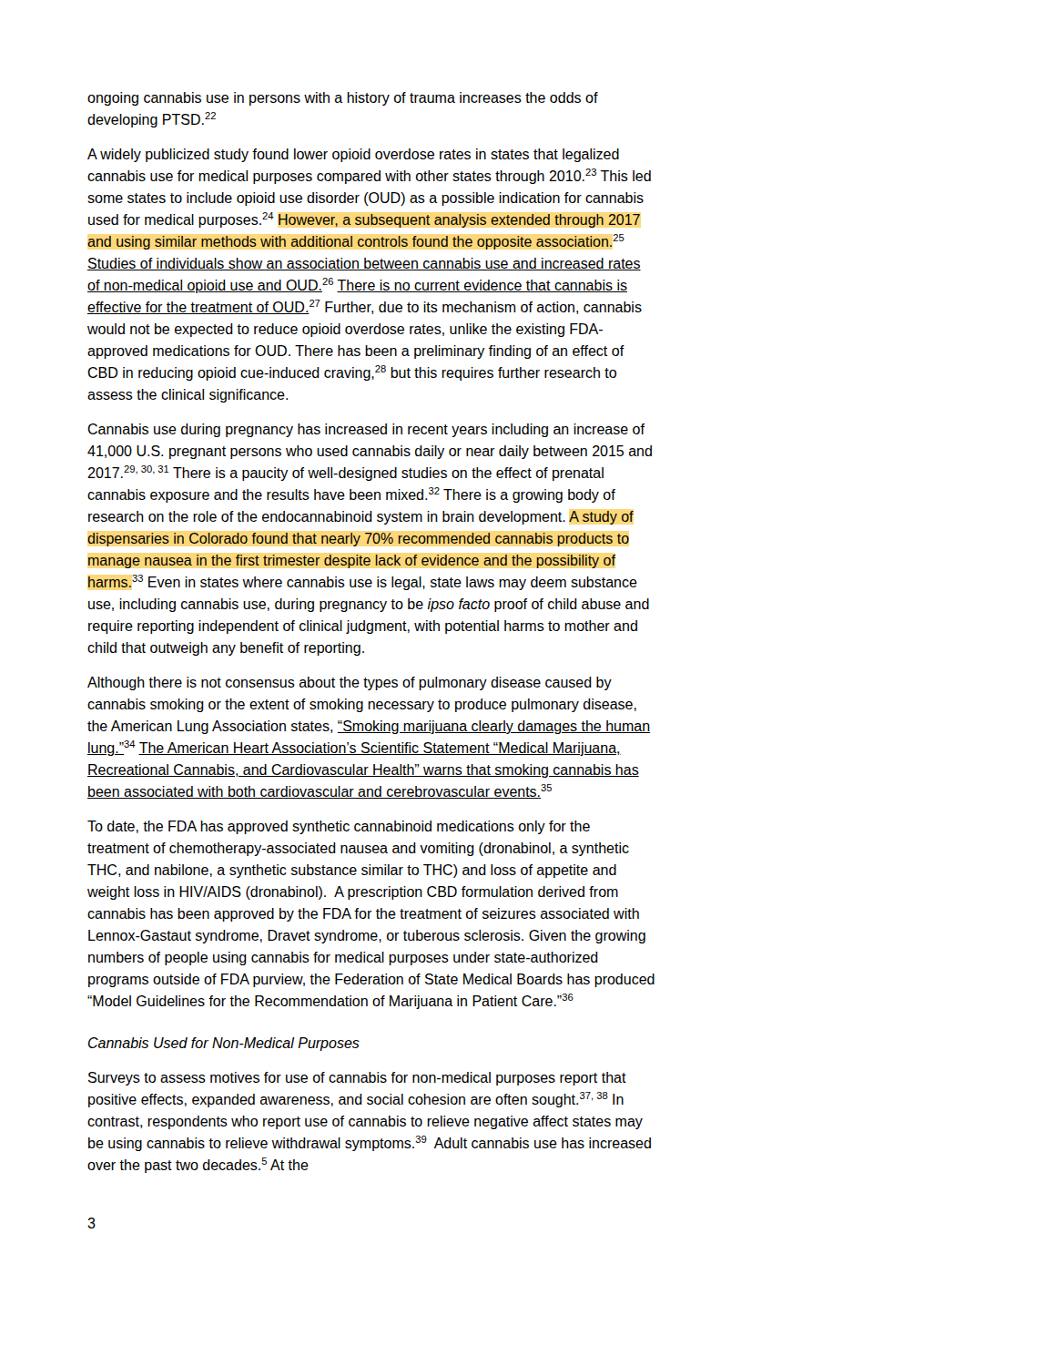ongoing cannabis use in persons with a history of trauma increases the odds of developing PTSD.22
A widely publicized study found lower opioid overdose rates in states that legalized cannabis use for medical purposes compared with other states through 2010.23 This led some states to include opioid use disorder (OUD) as a possible indication for cannabis used for medical purposes.24 However, a subsequent analysis extended through 2017 and using similar methods with additional controls found the opposite association.25 Studies of individuals show an association between cannabis use and increased rates of non-medical opioid use and OUD.26 There is no current evidence that cannabis is effective for the treatment of OUD.27 Further, due to its mechanism of action, cannabis would not be expected to reduce opioid overdose rates, unlike the existing FDA-approved medications for OUD. There has been a preliminary finding of an effect of CBD in reducing opioid cue-induced craving,28 but this requires further research to assess the clinical significance.
Cannabis use during pregnancy has increased in recent years including an increase of 41,000 U.S. pregnant persons who used cannabis daily or near daily between 2015 and 2017.29, 30, 31 There is a paucity of well-designed studies on the effect of prenatal cannabis exposure and the results have been mixed.32 There is a growing body of research on the role of the endocannabinoid system in brain development. A study of dispensaries in Colorado found that nearly 70% recommended cannabis products to manage nausea in the first trimester despite lack of evidence and the possibility of harms.33 Even in states where cannabis use is legal, state laws may deem substance use, including cannabis use, during pregnancy to be ipso facto proof of child abuse and require reporting independent of clinical judgment, with potential harms to mother and child that outweigh any benefit of reporting.
Although there is not consensus about the types of pulmonary disease caused by cannabis smoking or the extent of smoking necessary to produce pulmonary disease, the American Lung Association states, “Smoking marijuana clearly damages the human lung.”34 The American Heart Association’s Scientific Statement “Medical Marijuana, Recreational Cannabis, and Cardiovascular Health” warns that smoking cannabis has been associated with both cardiovascular and cerebrovascular events.35
To date, the FDA has approved synthetic cannabinoid medications only for the treatment of chemotherapy-associated nausea and vomiting (dronabinol, a synthetic THC, and nabilone, a synthetic substance similar to THC) and loss of appetite and weight loss in HIV/AIDS (dronabinol). A prescription CBD formulation derived from cannabis has been approved by the FDA for the treatment of seizures associated with Lennox-Gastaut syndrome, Dravet syndrome, or tuberous sclerosis. Given the growing numbers of people using cannabis for medical purposes under state-authorized programs outside of FDA purview, the Federation of State Medical Boards has produced “Model Guidelines for the Recommendation of Marijuana in Patient Care.”36
Cannabis Used for Non-Medical Purposes
Surveys to assess motives for use of cannabis for non-medical purposes report that positive effects, expanded awareness, and social cohesion are often sought.37, 38 In contrast, respondents who report use of cannabis to relieve negative affect states may be using cannabis to relieve withdrawal symptoms.39 Adult cannabis use has increased over the past two decades.5 At the
3